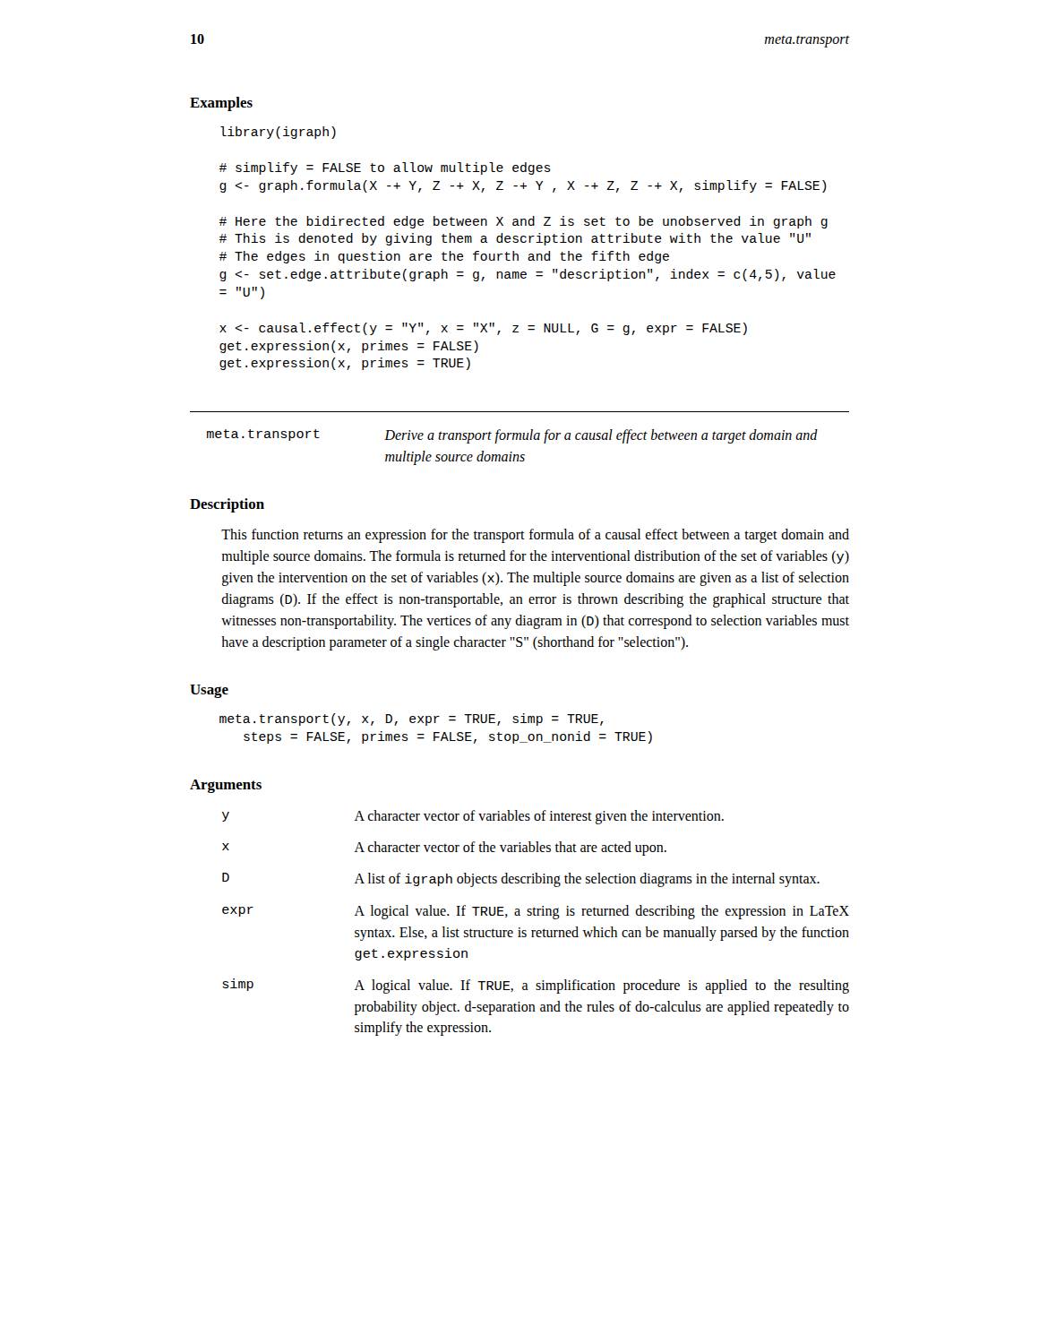10 meta.transport
Examples
library(igraph)

# simplify = FALSE to allow multiple edges
g <- graph.formula(X -+ Y, Z -+ X, Z -+ Y , X -+ Z, Z -+ X, simplify = FALSE)

# Here the bidirected edge between X and Z is set to be unobserved in graph g
# This is denoted by giving them a description attribute with the value "U"
# The edges in question are the fourth and the fifth edge
g <- set.edge.attribute(graph = g, name = "description", index = c(4,5), value = "U")

x <- causal.effect(y = "Y", x = "X", z = NULL, G = g, expr = FALSE)
get.expression(x, primes = FALSE)
get.expression(x, primes = TRUE)
meta.transport
Derive a transport formula for a causal effect between a target domain and multiple source domains
Description
This function returns an expression for the transport formula of a causal effect between a target domain and multiple source domains. The formula is returned for the interventional distribution of the set of variables (y) given the intervention on the set of variables (x). The multiple source domains are given as a list of selection diagrams (D). If the effect is non-transportable, an error is thrown describing the graphical structure that witnesses non-transportability. The vertices of any diagram in (D) that correspond to selection variables must have a description parameter of a single character "S" (shorthand for "selection").
Usage
meta.transport(y, x, D, expr = TRUE, simp = TRUE,
   steps = FALSE, primes = FALSE, stop_on_nonid = TRUE)
Arguments
y
A character vector of variables of interest given the intervention.
x
A character vector of the variables that are acted upon.
D
A list of igraph objects describing the selection diagrams in the internal syntax.
expr
A logical value. If TRUE, a string is returned describing the expression in LaTeX syntax. Else, a list structure is returned which can be manually parsed by the function get.expression
simp
A logical value. If TRUE, a simplification procedure is applied to the resulting probability object. d-separation and the rules of do-calculus are applied repeatedly to simplify the expression.